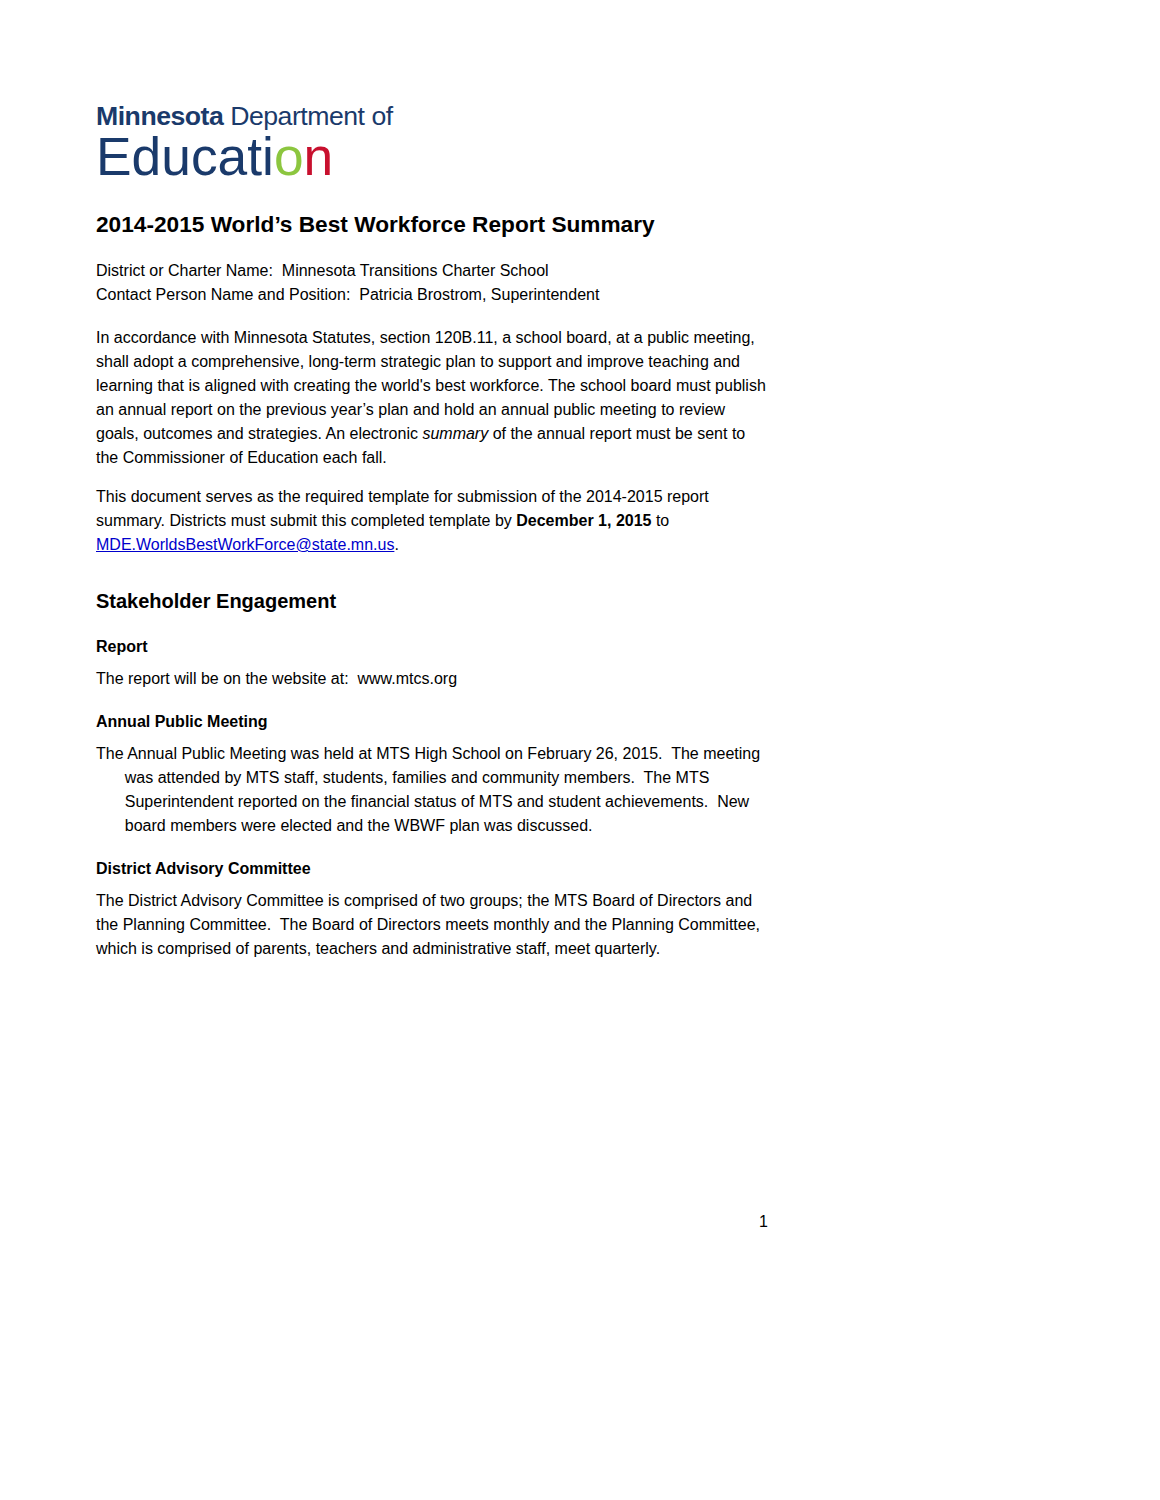Minnesota Department of
Education
2014-2015 World’s Best Workforce Report Summary
District or Charter Name: Minnesota Transitions Charter School
Contact Person Name and Position: Patricia Brostrom, Superintendent
In accordance with Minnesota Statutes, section 120B.11, a school board, at a public meeting, shall adopt a comprehensive, long-term strategic plan to support and improve teaching and learning that is aligned with creating the world's best workforce. The school board must publish an annual report on the previous year’s plan and hold an annual public meeting to review goals, outcomes and strategies. An electronic summary of the annual report must be sent to the Commissioner of Education each fall.
This document serves as the required template for submission of the 2014-2015 report summary. Districts must submit this completed template by December 1, 2015 to MDE.WorldsBestWorkForce@state.mn.us.
Stakeholder Engagement
Report
The report will be on the website at: www.mtcs.org
Annual Public Meeting
The Annual Public Meeting was held at MTS High School on February 26, 2015. The meeting was attended by MTS staff, students, families and community members. The MTS Superintendent reported on the financial status of MTS and student achievements. New board members were elected and the WBWF plan was discussed.
District Advisory Committee
The District Advisory Committee is comprised of two groups; the MTS Board of Directors and the Planning Committee. The Board of Directors meets monthly and the Planning Committee, which is comprised of parents, teachers and administrative staff, meet quarterly.
1